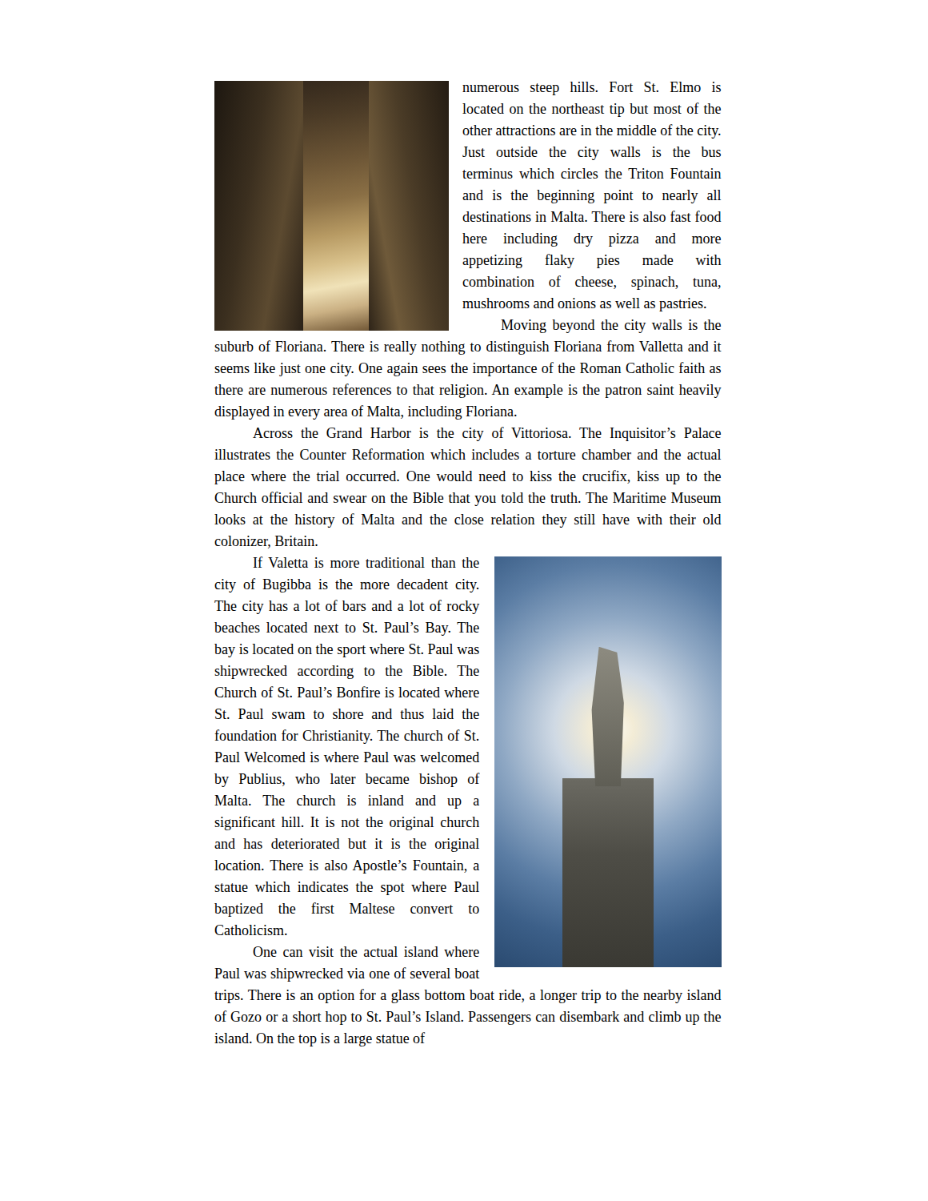numerous steep hills. Fort St. Elmo is located on the northeast tip but most of the other attractions are in the middle of the city. Just outside the city walls is the bus terminus which circles the Triton Fountain and is the beginning point to nearly all destinations in Malta. There is also fast food here including dry pizza and more appetizing flaky pies made with combination of cheese, spinach, tuna, mushrooms and onions as well as pastries.
Moving beyond the city walls is the suburb of Floriana. There is really nothing to distinguish Floriana from Valletta and it seems like just one city. One again sees the importance of the Roman Catholic faith as there are numerous references to that religion. An example is the patron saint heavily displayed in every area of Malta, including Floriana.
Across the Grand Harbor is the city of Vittoriosa. The Inquisitor’s Palace illustrates the Counter Reformation which includes a torture chamber and the actual place where the trial occurred. One would need to kiss the crucifix, kiss up to the Church official and swear on the Bible that you told the truth. The Maritime Museum looks at the history of Malta and the close relation they still have with their old colonizer, Britain.
If Valetta is more traditional than the city of Bugibba is the more decadent city. The city has a lot of bars and a lot of rocky beaches located next to St. Paul’s Bay. The bay is located on the sport where St. Paul was shipwrecked according to the Bible. The Church of St. Paul’s Bonfire is located where St. Paul swam to shore and thus laid the foundation for Christianity. The church of St. Paul Welcomed is where Paul was welcomed by Publius, who later became bishop of Malta. The church is inland and up a significant hill. It is not the original church and has deteriorated but it is the original location. There is also Apostle’s Fountain, a statue which indicates the spot where Paul baptized the first Maltese convert to Catholicism.
One can visit the actual island where Paul was shipwrecked via one of several boat trips. There is an option for a glass bottom boat ride, a longer trip to the nearby island of Gozo or a short hop to St. Paul’s Island. Passengers can disembark and climb up the island. On the top is a large statue of